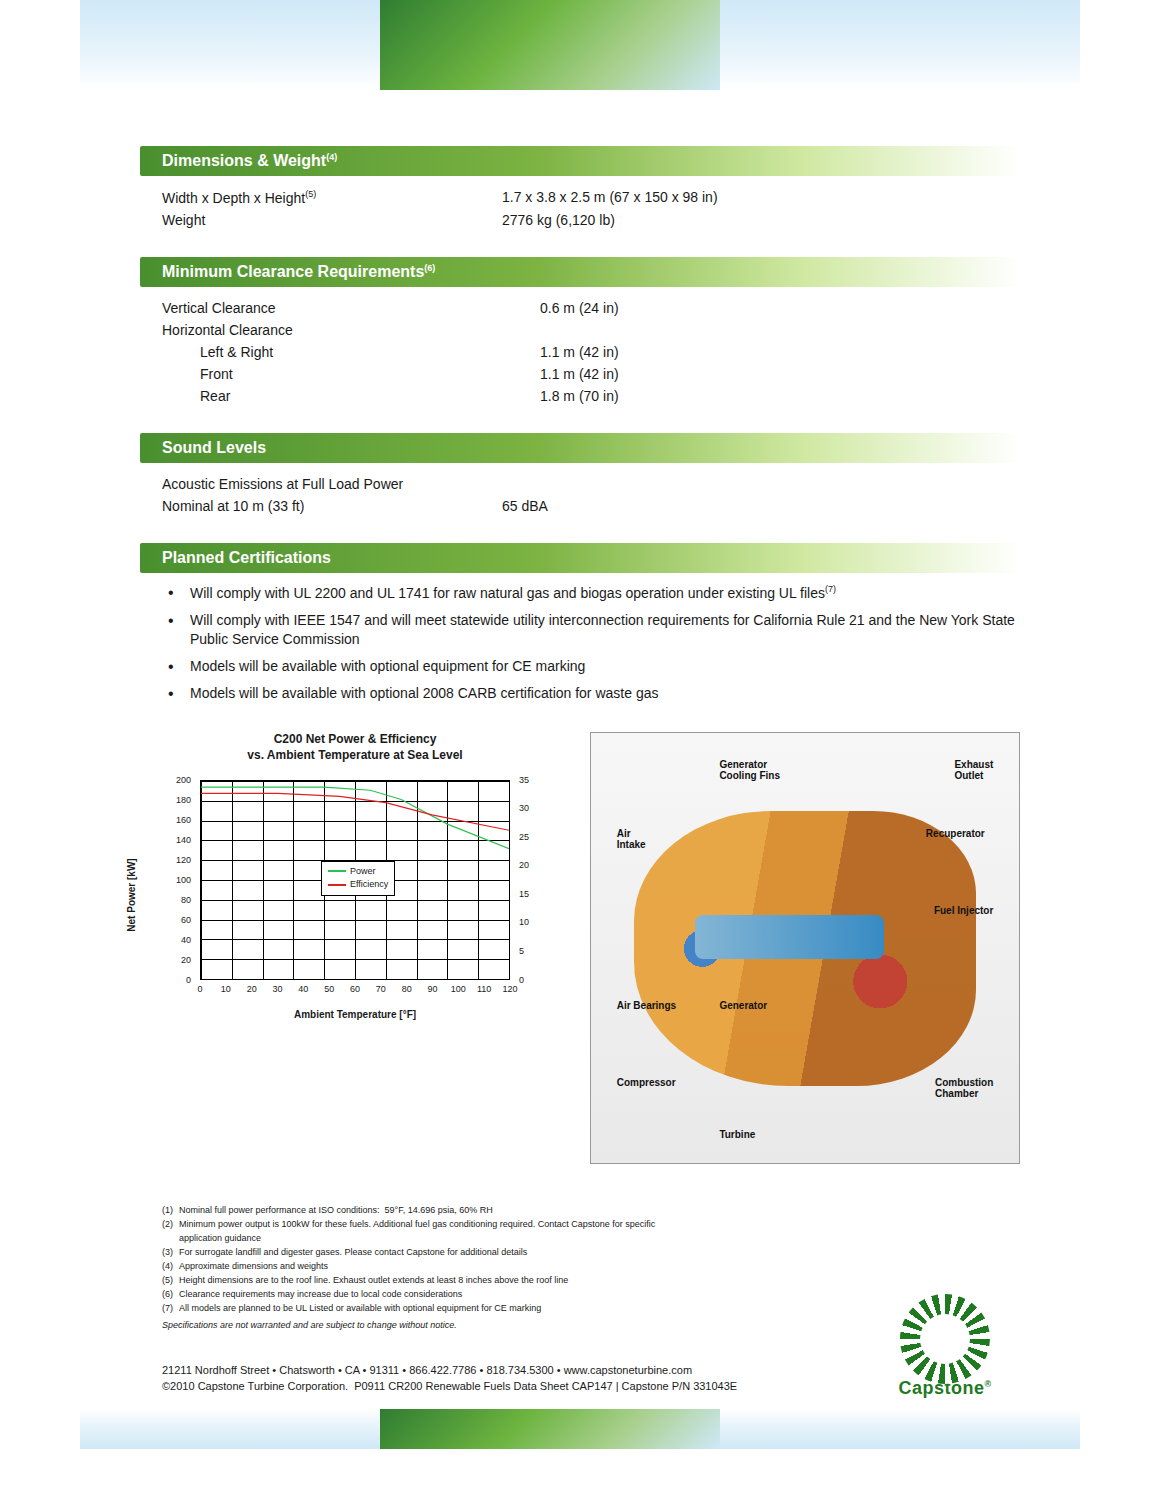Dimensions & Weight(4)
| Width x Depth x Height (5) | 1.7 x 3.8 x 2.5 m (67 x 150 x 98 in) |
| Weight | 2776 kg (6,120 lb) |
Minimum Clearance Requirements(6)
| Vertical Clearance | 0.6 m (24 in) |
| Horizontal Clearance | |
| Left & Right | 1.1 m (42 in) |
| Front | 1.1 m (42 in) |
| Rear | 1.8 m (70 in) |
Sound Levels
| Acoustic Emissions at Full Load Power |
| Nominal at 10 m (33 ft) | 65 dBA |
Planned Certifications
Will comply with UL 2200 and UL 1741 for raw natural gas and biogas operation under existing UL files(7)
Will comply with IEEE 1547 and will meet statewide utility interconnection requirements for California Rule 21 and the New York State Public Service Commission
Models will be available with optional equipment for CE marking
Models will be available with optional 2008 CARB certification for waste gas
C200 Net Power & Efficiency
vs. Ambient Temperature at Sea Level
Net Power [kW]
Net Efficiency [%]
200 180 160 140 120 100 80 60 40 20 0
35 30 25 20 15 10 5 0
Power
Efficiency
0 10 20 30 40 50 60 70 80 90 100 110 120
Ambient Temperature [°F]
Air
Intake
Air Bearings
Compressor
Turbine
Generator
Generator
Cooling Fins
Exhaust
Outlet
Recuperator
Fuel Injector
Combustion
Chamber
| (1) | Nominal full power performance at ISO conditions: 59°F, 14.696 psia, 60% RH |
| (2) | Minimum power output is 100kW for these fuels. Additional fuel gas conditioning required. Contact Capstone for specific application guidance |
| (3) | For surrogate landfill and digester gases. Please contact Capstone for additional details |
| (4) | Approximate dimensions and weights |
| (5) | Height dimensions are to the roof line. Exhaust outlet extends at least 8 inches above the roof line |
| (6) | Clearance requirements may increase due to local code considerations |
| (7) | All models are planned to be UL Listed or available with optional equipment for CE marking |
Specifications are not warranted and are subject to change without notice.
Capstone®
21211 Nordhoff Street • Chatsworth • CA • 91311 • 866.422.7786 • 818.734.5300 • www.capstoneturbine.com
©2010 Capstone Turbine Corporation. P0911 CR200 Renewable Fuels Data Sheet CAP147 | Capstone P/N 331043E